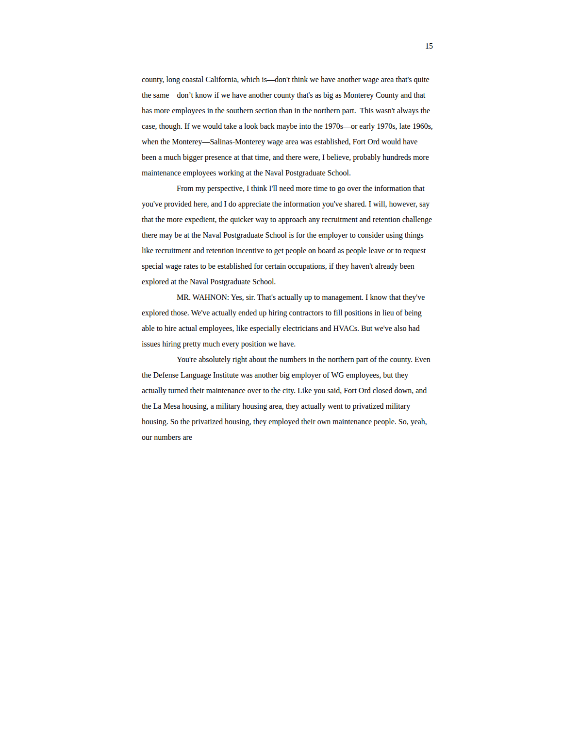15
county, long coastal California, which is—don't think we have another wage area that's quite the same—don’t know if we have another county that's as big as Monterey County and that has more employees in the southern section than in the northern part. This wasn't always the case, though. If we would take a look back maybe into the 1970s—or early 1970s, late 1960s, when the Monterey—Salinas-Monterey wage area was established, Fort Ord would have been a much bigger presence at that time, and there were, I believe, probably hundreds more maintenance employees working at the Naval Postgraduate School.
From my perspective, I think I'll need more time to go over the information that you've provided here, and I do appreciate the information you've shared. I will, however, say that the more expedient, the quicker way to approach any recruitment and retention challenge there may be at the Naval Postgraduate School is for the employer to consider using things like recruitment and retention incentive to get people on board as people leave or to request special wage rates to be established for certain occupations, if they haven't already been explored at the Naval Postgraduate School.
MR. WAHNON: Yes, sir. That's actually up to management. I know that they've explored those. We've actually ended up hiring contractors to fill positions in lieu of being able to hire actual employees, like especially electricians and HVACs. But we've also had issues hiring pretty much every position we have.
You're absolutely right about the numbers in the northern part of the county. Even the Defense Language Institute was another big employer of WG employees, but they actually turned their maintenance over to the city. Like you said, Fort Ord closed down, and the La Mesa housing, a military housing area, they actually went to privatized military housing. So the privatized housing, they employed their own maintenance people. So, yeah, our numbers are